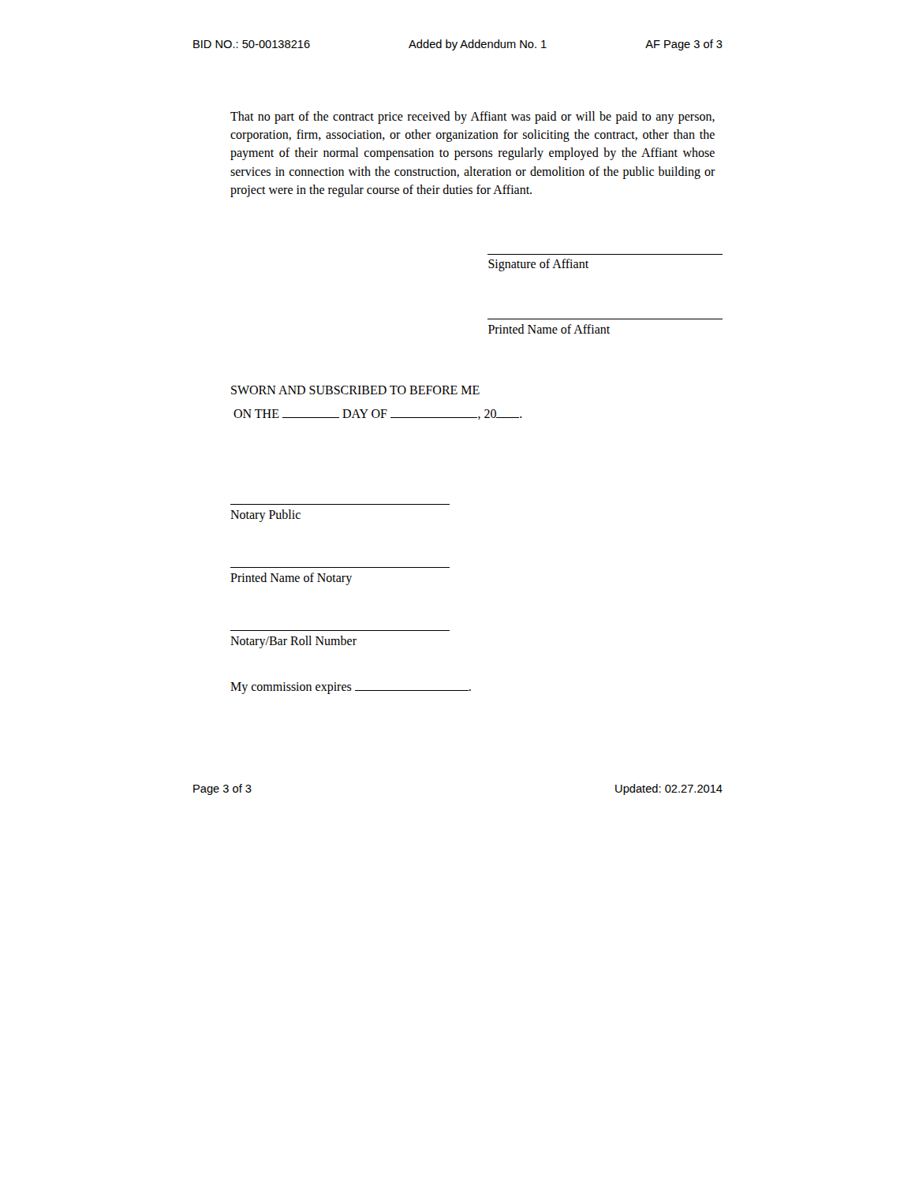BID NO.: 50-00138216 Added by Addendum No. 1 AF Page 3 of 3
That no part of the contract price received by Affiant was paid or will be paid to any person, corporation, firm, association, or other organization for soliciting the contract, other than the payment of their normal compensation to persons regularly employed by the Affiant whose services in connection with the construction, alteration or demolition of the public building or project were in the regular course of their duties for Affiant.
Signature of Affiant
Printed Name of Affiant
SWORN AND SUBSCRIBED TO BEFORE ME
ON THE DAY OF , 20 .
Notary Public
Printed Name of Notary
Notary/Bar Roll Number
My commission expires .
Page 3 of 3 Updated: 02.27.2014